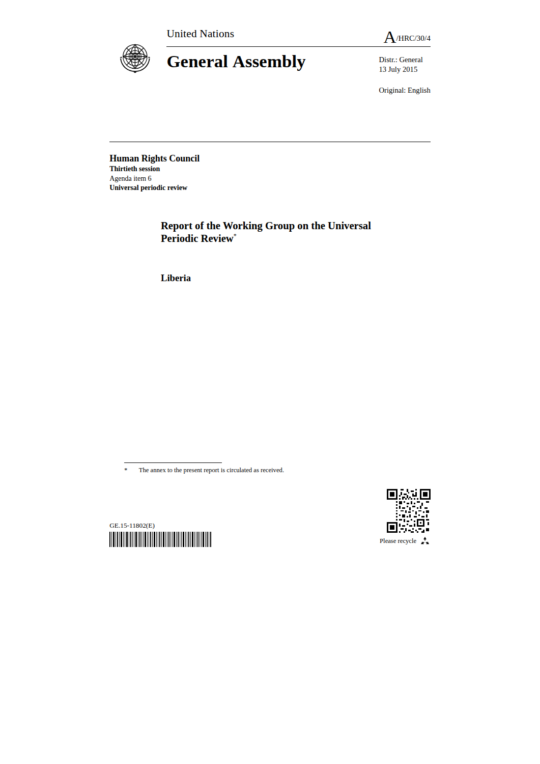United Nations
A/HRC/30/4
General Assembly
Distr.: General
13 July 2015
Original: English
Human Rights Council
Thirtieth session
Agenda item 6
Universal periodic review
Report of the Working Group on the Universal Periodic Review*
Liberia
* The annex to the present report is circulated as received.
GE.15-11802(E)
Please recycle